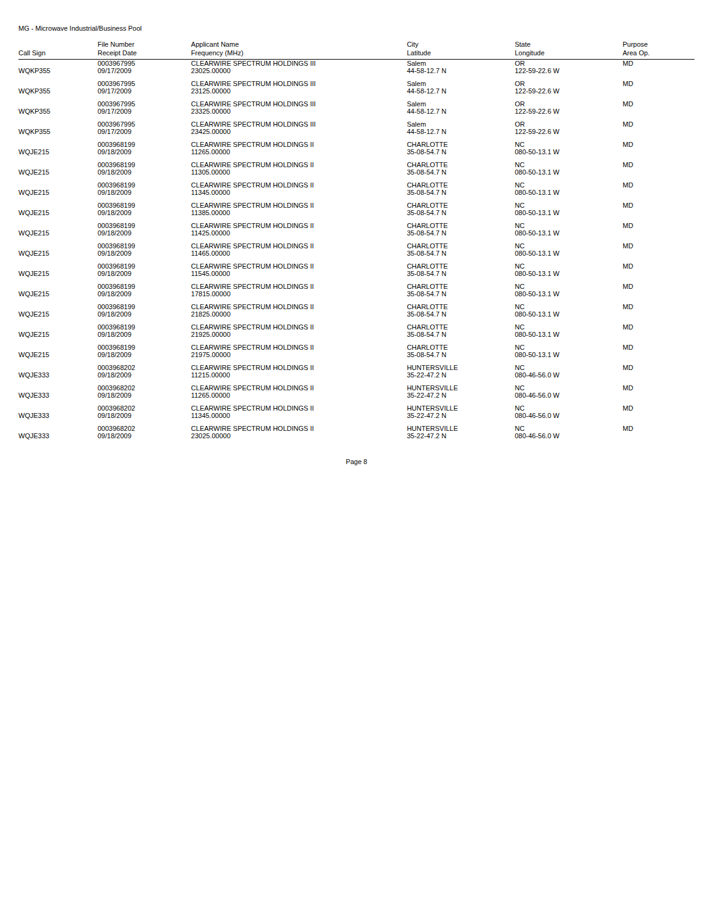MG - Microwave Industrial/Business Pool
| | File Number | Applicant Name | City | State | Purpose |
| --- | --- | --- | --- | --- | --- |
| Call Sign | Receipt Date | Frequency (MHz) | Latitude | Longitude | Area Op. |
| | 0003967995 | CLEARWIRE SPECTRUM HOLDINGS III | Salem | OR | MD |
| WQKP355 | 09/17/2009 | 23025.00000 | 44-58-12.7 N | 122-59-22.6 W | |
| | 0003967995 | CLEARWIRE SPECTRUM HOLDINGS III | Salem | OR | MD |
| WQKP355 | 09/17/2009 | 23125.00000 | 44-58-12.7 N | 122-59-22.6 W | |
| | 0003967995 | CLEARWIRE SPECTRUM HOLDINGS III | Salem | OR | MD |
| WQKP355 | 09/17/2009 | 23325.00000 | 44-58-12.7 N | 122-59-22.6 W | |
| | 0003967995 | CLEARWIRE SPECTRUM HOLDINGS III | Salem | OR | MD |
| WQKP355 | 09/17/2009 | 23425.00000 | 44-58-12.7 N | 122-59-22.6 W | |
| | 0003968199 | CLEARWIRE SPECTRUM HOLDINGS II | CHARLOTTE | NC | MD |
| WQJE215 | 09/18/2009 | 11265.00000 | 35-08-54.7 N | 080-50-13.1 W | |
| | 0003968199 | CLEARWIRE SPECTRUM HOLDINGS II | CHARLOTTE | NC | MD |
| WQJE215 | 09/18/2009 | 11305.00000 | 35-08-54.7 N | 080-50-13.1 W | |
| | 0003968199 | CLEARWIRE SPECTRUM HOLDINGS II | CHARLOTTE | NC | MD |
| WQJE215 | 09/18/2009 | 11345.00000 | 35-08-54.7 N | 080-50-13.1 W | |
| | 0003968199 | CLEARWIRE SPECTRUM HOLDINGS II | CHARLOTTE | NC | MD |
| WQJE215 | 09/18/2009 | 11385.00000 | 35-08-54.7 N | 080-50-13.1 W | |
| | 0003968199 | CLEARWIRE SPECTRUM HOLDINGS II | CHARLOTTE | NC | MD |
| WQJE215 | 09/18/2009 | 11425.00000 | 35-08-54.7 N | 080-50-13.1 W | |
| | 0003968199 | CLEARWIRE SPECTRUM HOLDINGS II | CHARLOTTE | NC | MD |
| WQJE215 | 09/18/2009 | 11465.00000 | 35-08-54.7 N | 080-50-13.1 W | |
| | 0003968199 | CLEARWIRE SPECTRUM HOLDINGS II | CHARLOTTE | NC | MD |
| WQJE215 | 09/18/2009 | 11545.00000 | 35-08-54.7 N | 080-50-13.1 W | |
| | 0003968199 | CLEARWIRE SPECTRUM HOLDINGS II | CHARLOTTE | NC | MD |
| WQJE215 | 09/18/2009 | 17815.00000 | 35-08-54.7 N | 080-50-13.1 W | |
| | 0003968199 | CLEARWIRE SPECTRUM HOLDINGS II | CHARLOTTE | NC | MD |
| WQJE215 | 09/18/2009 | 21825.00000 | 35-08-54.7 N | 080-50-13.1 W | |
| | 0003968199 | CLEARWIRE SPECTRUM HOLDINGS II | CHARLOTTE | NC | MD |
| WQJE215 | 09/18/2009 | 21925.00000 | 35-08-54.7 N | 080-50-13.1 W | |
| | 0003968199 | CLEARWIRE SPECTRUM HOLDINGS II | CHARLOTTE | NC | MD |
| WQJE215 | 09/18/2009 | 21975.00000 | 35-08-54.7 N | 080-50-13.1 W | |
| | 0003968202 | CLEARWIRE SPECTRUM HOLDINGS II | HUNTERSVILLE | NC | MD |
| WQJE333 | 09/18/2009 | 11215.00000 | 35-22-47.2 N | 080-46-56.0 W | |
| | 0003968202 | CLEARWIRE SPECTRUM HOLDINGS II | HUNTERSVILLE | NC | MD |
| WQJE333 | 09/18/2009 | 11265.00000 | 35-22-47.2 N | 080-46-56.0 W | |
| | 0003968202 | CLEARWIRE SPECTRUM HOLDINGS II | HUNTERSVILLE | NC | MD |
| WQJE333 | 09/18/2009 | 11345.00000 | 35-22-47.2 N | 080-46-56.0 W | |
| | 0003968202 | CLEARWIRE SPECTRUM HOLDINGS II | HUNTERSVILLE | NC | MD |
| WQJE333 | 09/18/2009 | 23025.00000 | 35-22-47.2 N | 080-46-56.0 W | |
Page 8